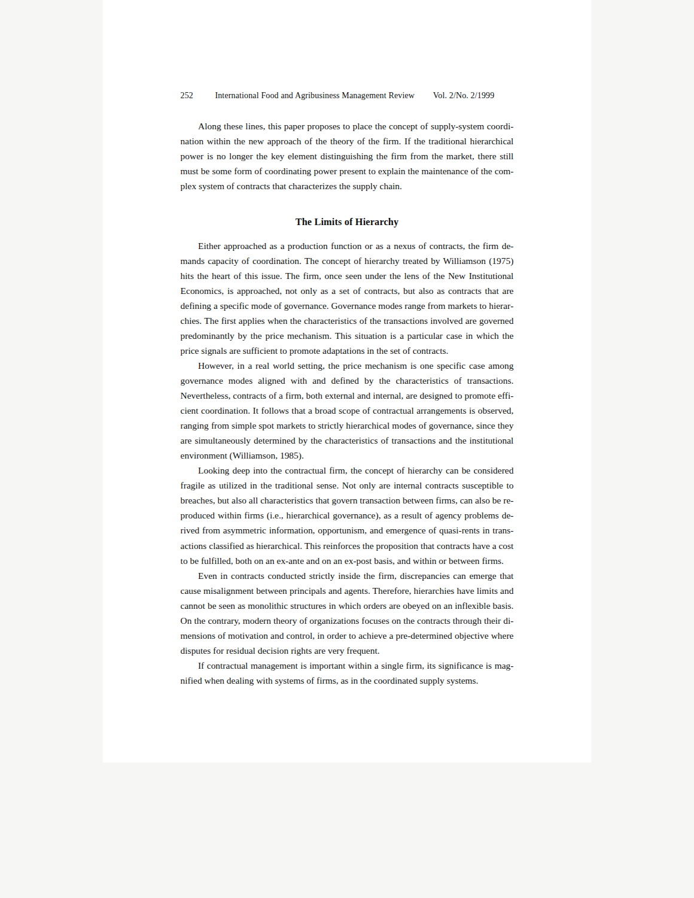252 International Food and Agribusiness Management ReviewVol. 2/No. 2/1999
Along these lines, this paper proposes to place the concept of supply-system coordination within the new approach of the theory of the firm. If the traditional hierarchical power is no longer the key element distinguishing the firm from the market, there still must be some form of coordinating power present to explain the maintenance of the complex system of contracts that characterizes the supply chain.
The Limits of Hierarchy
Either approached as a production function or as a nexus of contracts, the firm demands capacity of coordination. The concept of hierarchy treated by Williamson (1975) hits the heart of this issue. The firm, once seen under the lens of the New Institutional Economics, is approached, not only as a set of contracts, but also as contracts that are defining a specific mode of governance. Governance modes range from markets to hierarchies. The first applies when the characteristics of the transactions involved are governed predominantly by the price mechanism. This situation is a particular case in which the price signals are sufficient to promote adaptations in the set of contracts.
However, in a real world setting, the price mechanism is one specific case among governance modes aligned with and defined by the characteristics of transactions. Nevertheless, contracts of a firm, both external and internal, are designed to promote efficient coordination. It follows that a broad scope of contractual arrangements is observed, ranging from simple spot markets to strictly hierarchical modes of governance, since they are simultaneously determined by the characteristics of transactions and the institutional environment (Williamson, 1985).
Looking deep into the contractual firm, the concept of hierarchy can be considered fragile as utilized in the traditional sense. Not only are internal contracts susceptible to breaches, but also all characteristics that govern transaction between firms, can also be reproduced within firms (i.e., hierarchical governance), as a result of agency problems derived from asymmetric information, opportunism, and emergence of quasi-rents in transactions classified as hierarchical. This reinforces the proposition that contracts have a cost to be fulfilled, both on an ex-ante and on an ex-post basis, and within or between firms.
Even in contracts conducted strictly inside the firm, discrepancies can emerge that cause misalignment between principals and agents. Therefore, hierarchies have limits and cannot be seen as monolithic structures in which orders are obeyed on an inflexible basis. On the contrary, modern theory of organizations focuses on the contracts through their dimensions of motivation and control, in order to achieve a pre-determined objective where disputes for residual decision rights are very frequent.
If contractual management is important within a single firm, its significance is magnified when dealing with systems of firms, as in the coordinated supply systems.